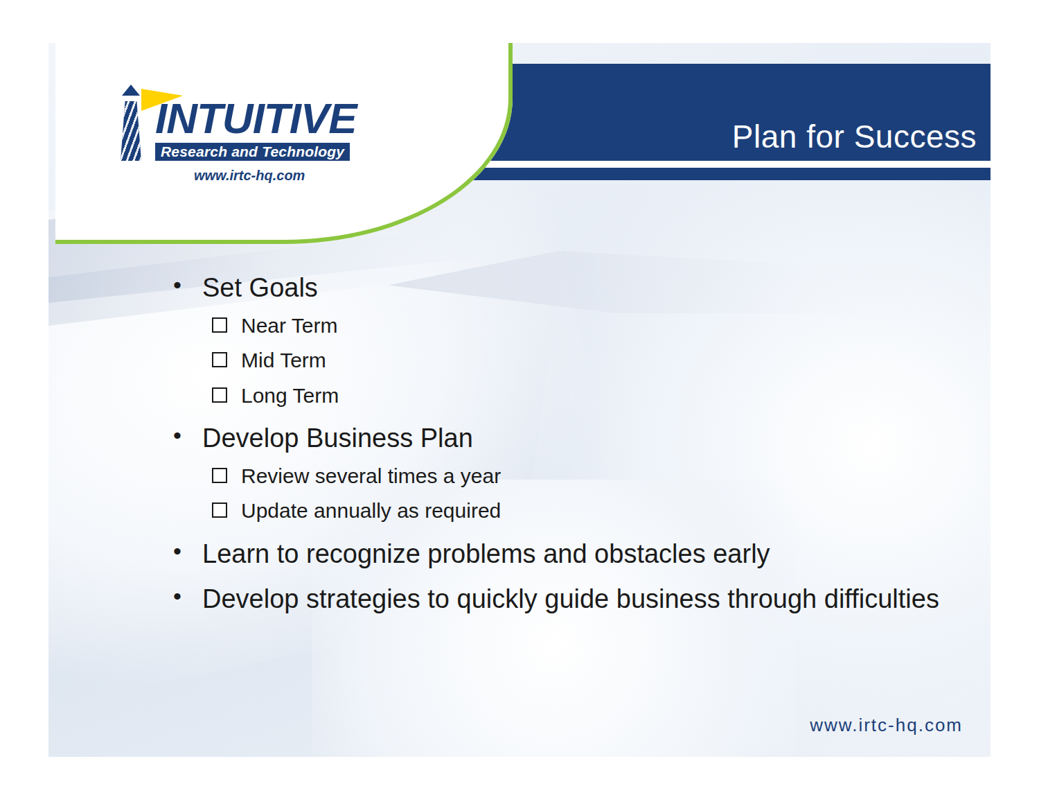Plan for Success
INTUITIVE
Research and Technology
www.irtc-hq.com
Set Goals
Near Term
Mid Term
Long Term
Develop Business Plan
Review several times a year
Update annually as required
Learn to recognize problems and obstacles early
Develop strategies to quickly guide business through difficulties
www.irtc-hq.com